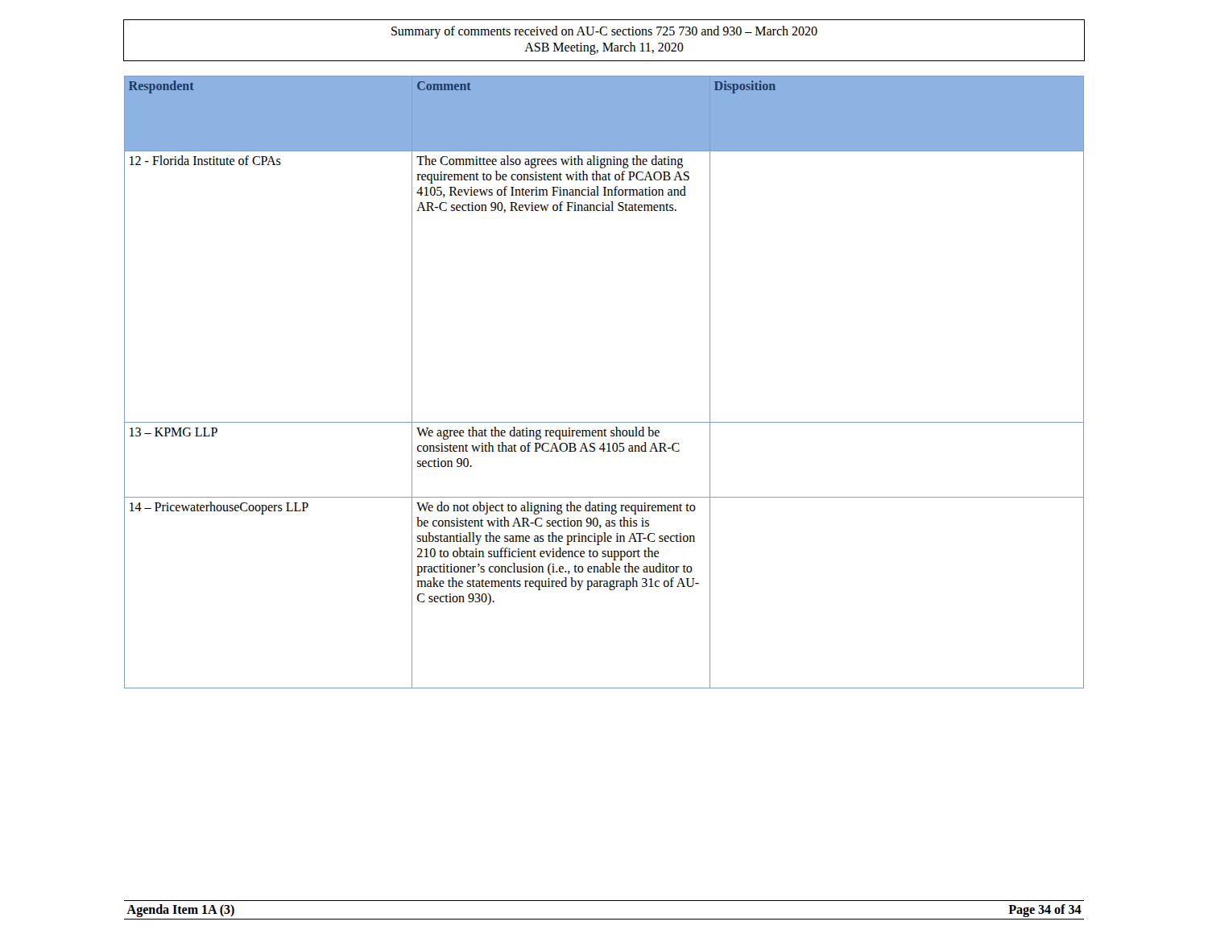Summary of comments received on AU-C sections 725 730 and 930 – March 2020
ASB Meeting, March 11, 2020
| Respondent | Comment | Disposition |
| --- | --- | --- |
| 12 - Florida Institute of CPAs | The Committee also agrees with aligning the dating requirement to be consistent with that of PCAOB AS 4105, Reviews of Interim Financial Information and AR-C section 90, Review of Financial Statements. | |
| 13 – KPMG LLP | We agree that the dating requirement should be consistent with that of PCAOB AS 4105 and AR-C section 90. | |
| 14 – PricewaterhouseCoopers LLP | We do not object to aligning the dating requirement to be consistent with AR-C section 90, as this is substantially the same as the principle in AT-C section 210 to obtain sufficient evidence to support the practitioner’s conclusion (i.e., to enable the auditor to make the statements required by paragraph 31c of AU-C section 930). | |
Agenda Item 1A (3) Page 34 of 34